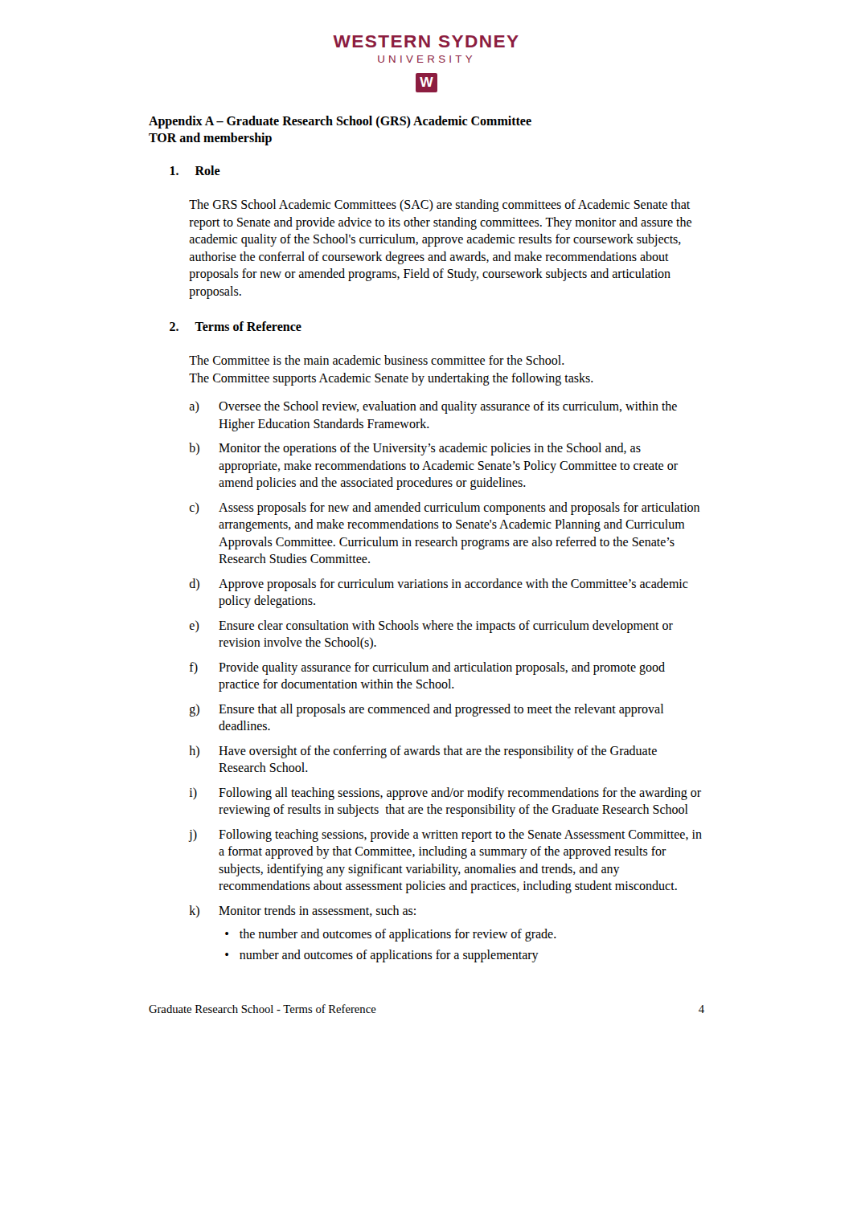WESTERN SYDNEY
UNIVERSITY
W
Appendix A – Graduate Research School (GRS) Academic Committee
TOR and membership
1.
Role
The GRS School Academic Committees (SAC) are standing committees of Academic Senate that report to Senate and provide advice to its other standing committees. They monitor and assure the academic quality of the School's curriculum, approve academic results for coursework subjects, authorise the conferral of coursework degrees and awards, and make recommendations about proposals for new or amended programs, Field of Study, coursework subjects and articulation proposals.
2.
Terms of Reference
The Committee is the main academic business committee for the School.
The Committee supports Academic Senate by undertaking the following tasks.
Oversee the School review, evaluation and quality assurance of its curriculum, within the Higher Education Standards Framework.
Monitor the operations of the University’s academic policies in the School and, as appropriate, make recommendations to Academic Senate’s Policy Committee to create or amend policies and the associated procedures or guidelines.
Assess proposals for new and amended curriculum components and proposals for articulation arrangements, and make recommendations to Senate's Academic Planning and Curriculum Approvals Committee. Curriculum in research programs are also referred to the Senate’s Research Studies Committee.
Approve proposals for curriculum variations in accordance with the Committee’s academic policy delegations.
Ensure clear consultation with Schools where the impacts of curriculum development or revision involve the School(s).
Provide quality assurance for curriculum and articulation proposals, and promote good practice for documentation within the School.
Ensure that all proposals are commenced and progressed to meet the relevant approval deadlines.
Have oversight of the conferring of awards that are the responsibility of the Graduate Research School.
Following all teaching sessions, approve and/or modify recommendations for the awarding or reviewing of results in subjects that are the responsibility of the Graduate Research School
Following teaching sessions, provide a written report to the Senate Assessment Committee, in a format approved by that Committee, including a summary of the approved results for subjects, identifying any significant variability, anomalies and trends, and any recommendations about assessment policies and practices, including student misconduct.
Monitor trends in assessment, such as:
the number and outcomes of applications for review of grade.
number and outcomes of applications for a supplementary
Graduate Research School - Terms of Reference 4